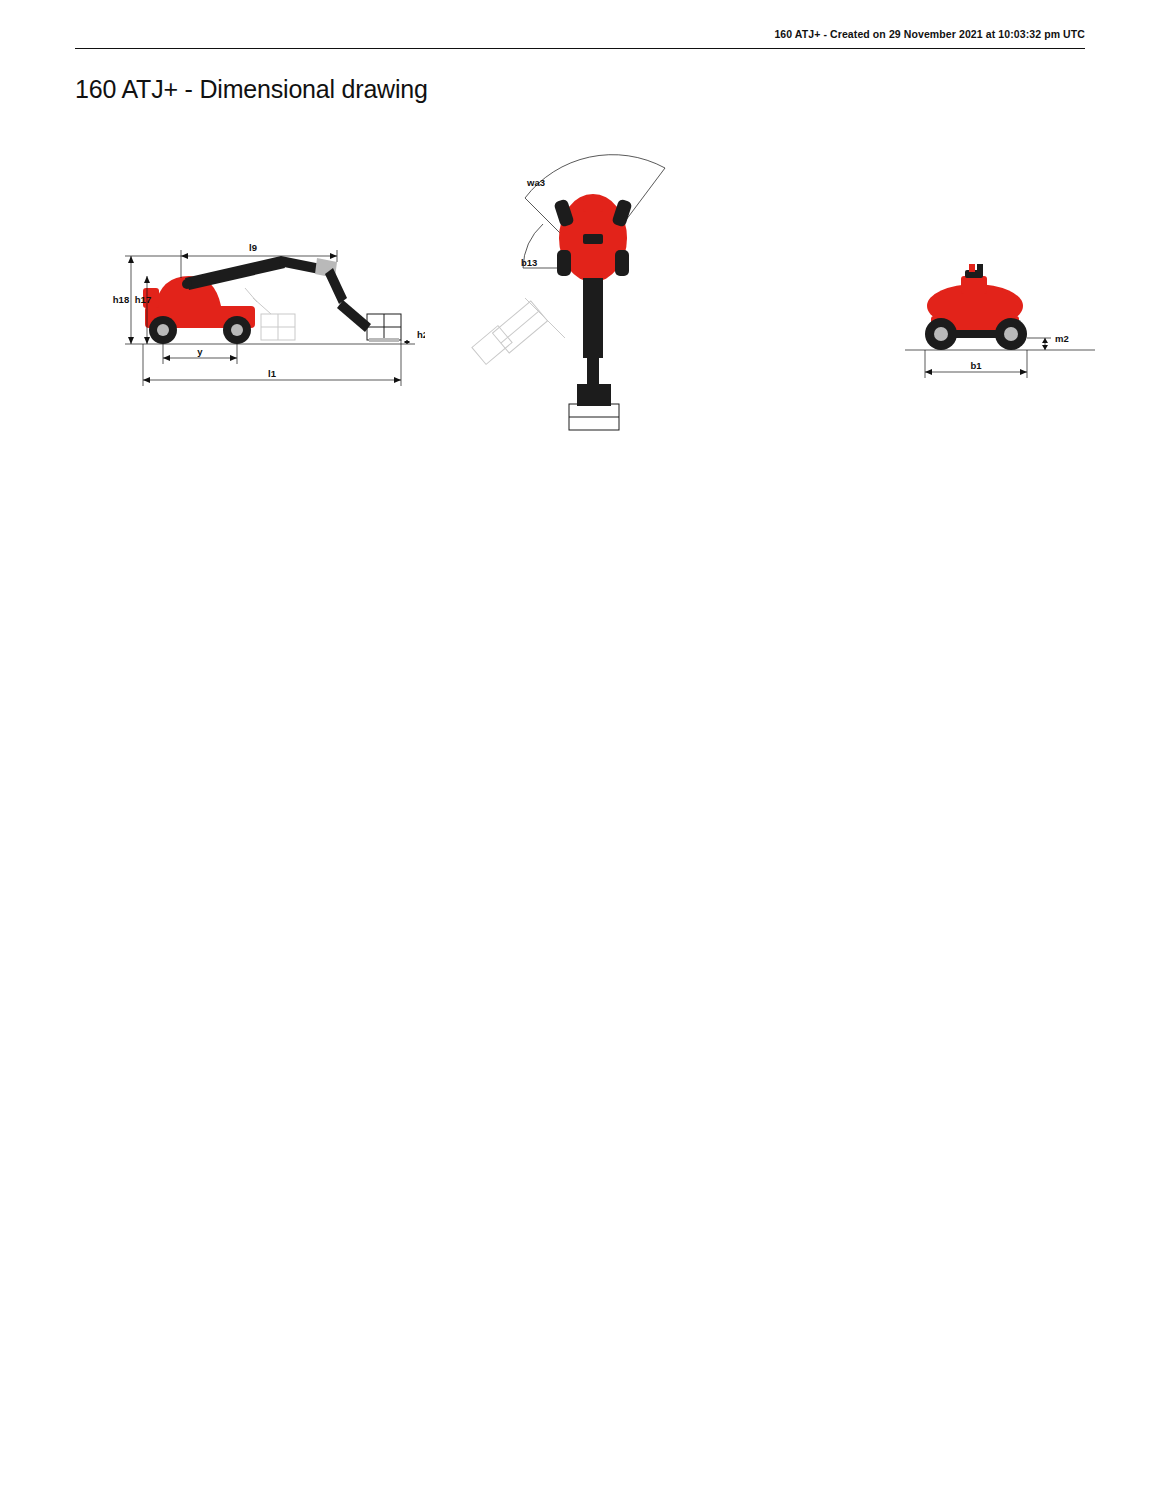160 ATJ+ - Created on 29 November 2021 at 10:03:32 pm UTC
160 ATJ+ - Dimensional drawing
l9 h18 h17 y l1 h20
wa3 b13
b1 m2